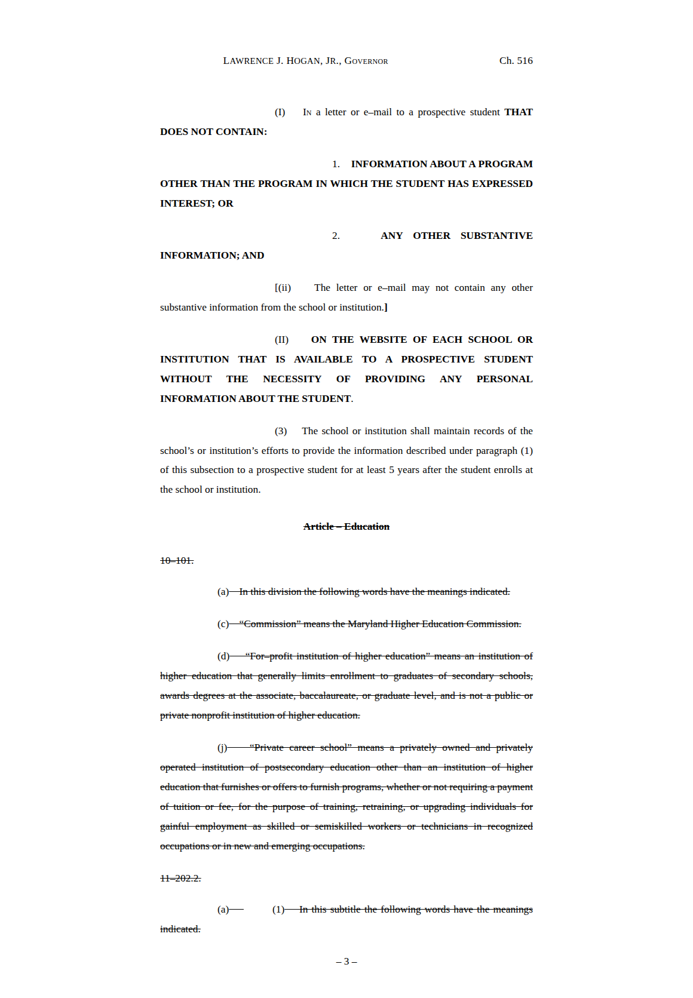LAWRENCE J. HOGAN, JR., Governor
Ch. 516
(I) In a letter or e–mail to a prospective student THAT DOES NOT CONTAIN:
1. INFORMATION ABOUT A PROGRAM OTHER THAN THE PROGRAM IN WHICH THE STUDENT HAS EXPRESSED INTEREST; OR
2. ANY OTHER SUBSTANTIVE INFORMATION; AND
[(ii) The letter or e–mail may not contain any other substantive information from the school or institution.]
(II) ON THE WEBSITE OF EACH SCHOOL OR INSTITUTION THAT IS AVAILABLE TO A PROSPECTIVE STUDENT WITHOUT THE NECESSITY OF PROVIDING ANY PERSONAL INFORMATION ABOUT THE STUDENT.
(3) The school or institution shall maintain records of the school’s or institution’s efforts to provide the information described under paragraph (1) of this subsection to a prospective student for at least 5 years after the student enrolls at the school or institution.
Article – Education
10–101.
(a) In this division the following words have the meanings indicated.
(c) “Commission” means the Maryland Higher Education Commission.
(d) “For–profit institution of higher education” means an institution of higher education that generally limits enrollment to graduates of secondary schools, awards degrees at the associate, baccalaureate, or graduate level, and is not a public or private nonprofit institution of higher education.
(j) “Private career school” means a privately owned and privately operated institution of postsecondary education other than an institution of higher education that furnishes or offers to furnish programs, whether or not requiring a payment of tuition or fee, for the purpose of training, retraining, or upgrading individuals for gainful employment as skilled or semiskilled workers or technicians in recognized occupations or in new and emerging occupations.
11–202.2.
(a) (1) In this subtitle the following words have the meanings indicated.
– 3 –